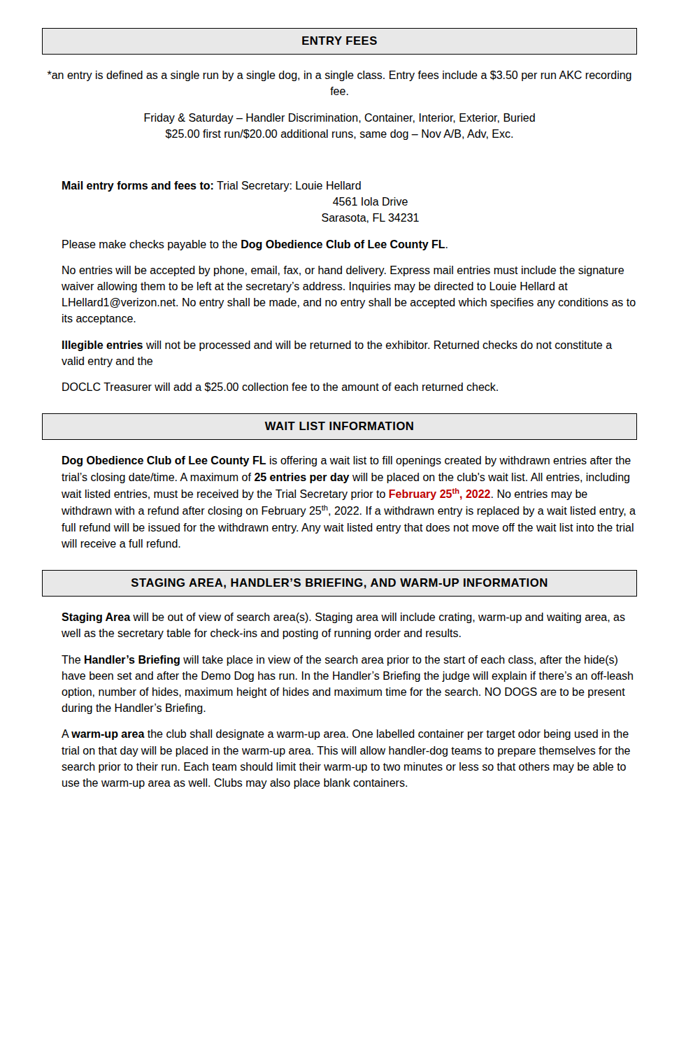ENTRY FEES
*an entry is defined as a single run by a single dog, in a single class. Entry fees include a $3.50 per run AKC recording fee.
Friday & Saturday – Handler Discrimination, Container, Interior, Exterior, Buried
$25.00 first run/$20.00 additional runs, same dog – Nov A/B, Adv, Exc.
Mail entry forms and fees to: Trial Secretary: Louie Hellard
4561 Iola Drive
Sarasota, FL 34231
Please make checks payable to the Dog Obedience Club of Lee County FL.
No entries will be accepted by phone, email, fax, or hand delivery. Express mail entries must include the signature waiver allowing them to be left at the secretary’s address. Inquiries may be directed to Louie Hellard at LHellard1@verizon.net. No entry shall be made, and no entry shall be accepted which specifies any conditions as to its acceptance.
Illegible entries will not be processed and will be returned to the exhibitor. Returned checks do not constitute a valid entry and the
DOCLC Treasurer will add a $25.00 collection fee to the amount of each returned check.
WAIT LIST INFORMATION
Dog Obedience Club of Lee County FL is offering a wait list to fill openings created by withdrawn entries after the trial’s closing date/time. A maximum of 25 entries per day will be placed on the club's wait list. All entries, including wait listed entries, must be received by the Trial Secretary prior to February 25th, 2022. No entries may be withdrawn with a refund after closing on February 25th, 2022. If a withdrawn entry is replaced by a wait listed entry, a full refund will be issued for the withdrawn entry. Any wait listed entry that does not move off the wait list into the trial will receive a full refund.
STAGING AREA, HANDLER’S BRIEFING, AND WARM-UP INFORMATION
Staging Area will be out of view of search area(s). Staging area will include crating, warm-up and waiting area, as well as the secretary table for check-ins and posting of running order and results.
The Handler’s Briefing will take place in view of the search area prior to the start of each class, after the hide(s) have been set and after the Demo Dog has run. In the Handler’s Briefing the judge will explain if there’s an off-leash option, number of hides, maximum height of hides and maximum time for the search. NO DOGS are to be present during the Handler’s Briefing.
A warm-up area the club shall designate a warm-up area. One labelled container per target odor being used in the trial on that day will be placed in the warm-up area. This will allow handler-dog teams to prepare themselves for the search prior to their run. Each team should limit their warm-up to two minutes or less so that others may be able to use the warm-up area as well. Clubs may also place blank containers.